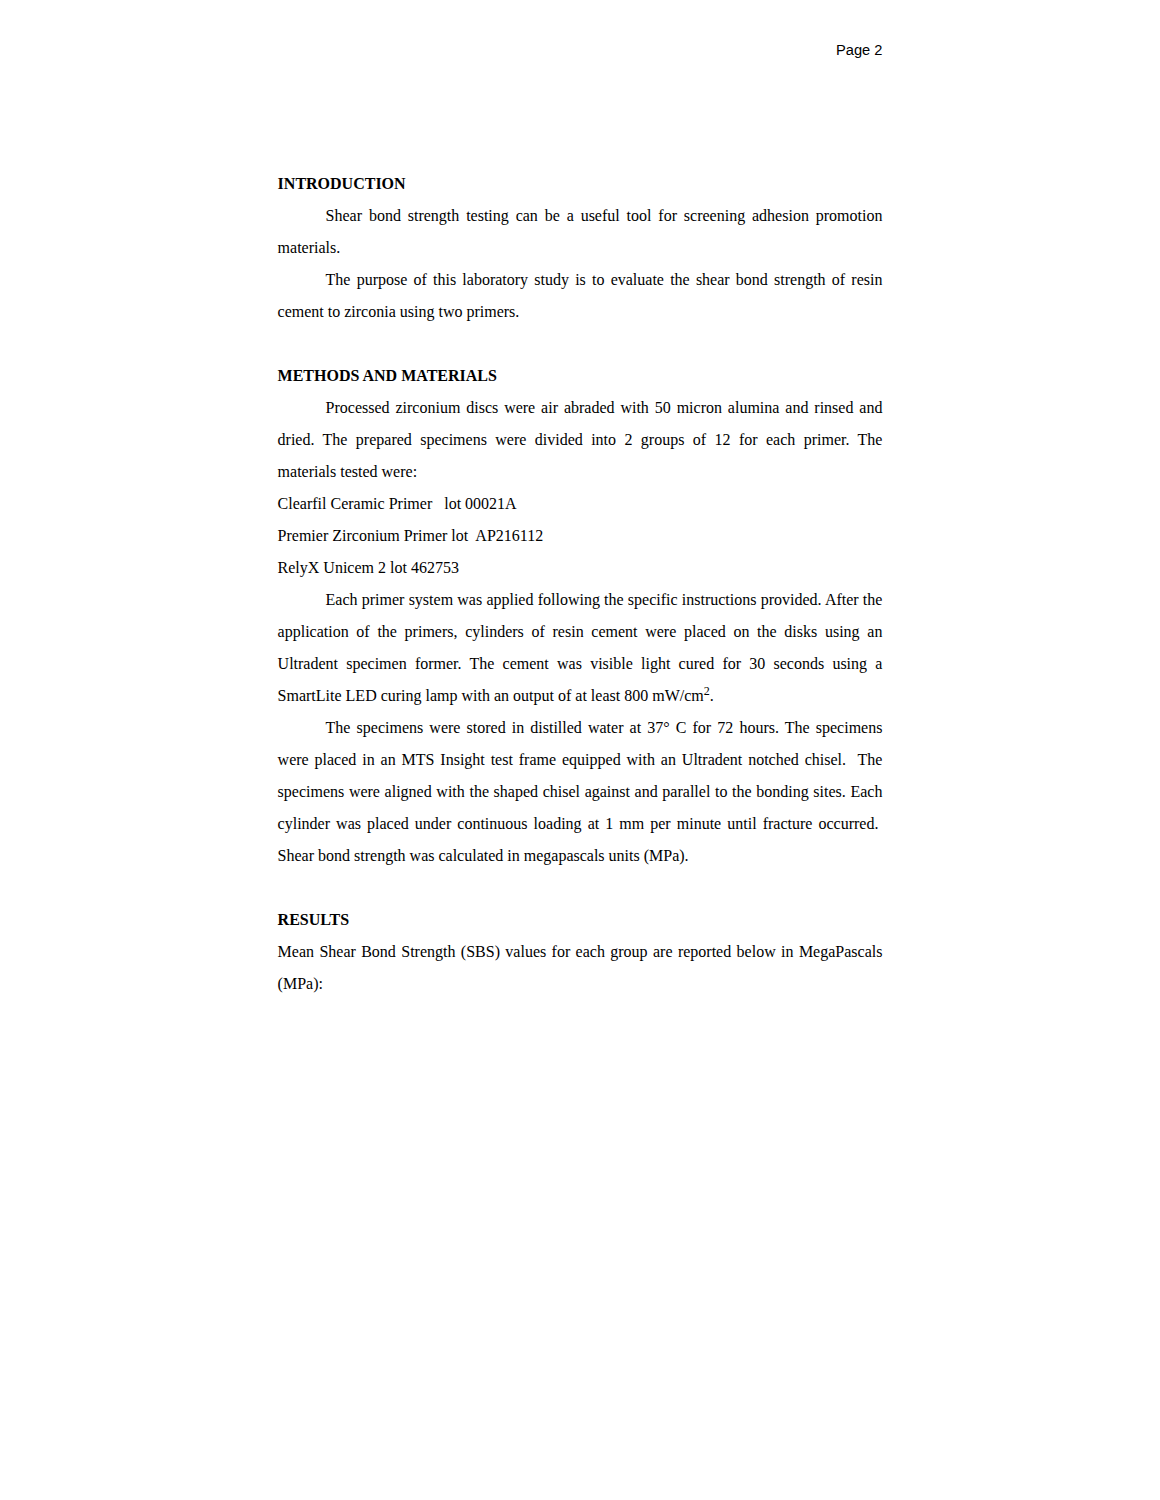Page 2
Introduction
Shear bond strength testing can be a useful tool for screening adhesion promotion materials.
The purpose of this laboratory study is to evaluate the shear bond strength of resin cement to zirconia using two primers.
Methods and Materials
Processed zirconium discs were air abraded with 50 micron alumina and rinsed and dried. The prepared specimens were divided into 2 groups of 12 for each primer. The materials tested were:
Clearfil Ceramic Primer lot 00021A
Premier Zirconium Primer lot AP216112
RelyX Unicem 2 lot 462753
Each primer system was applied following the specific instructions provided. After the application of the primers, cylinders of resin cement were placed on the disks using an Ultradent specimen former. The cement was visible light cured for 30 seconds using a SmartLite LED curing lamp with an output of at least 800 mW/cm2.
The specimens were stored in distilled water at 37° C for 72 hours. The specimens were placed in an MTS Insight test frame equipped with an Ultradent notched chisel. The specimens were aligned with the shaped chisel against and parallel to the bonding sites. Each cylinder was placed under continuous loading at 1 mm per minute until fracture occurred. Shear bond strength was calculated in megapascals units (MPa).
Results
Mean Shear Bond Strength (SBS) values for each group are reported below in MegaPascals (MPa):